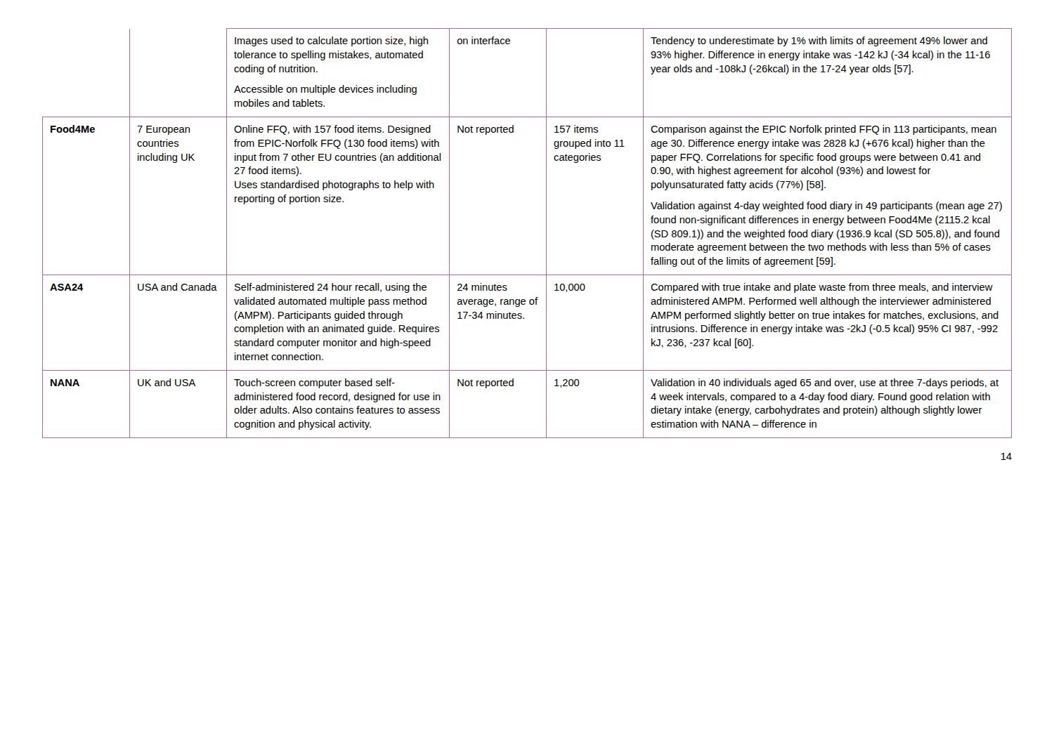| | | Images used to calculate portion size, high tolerance to spelling mistakes, automated coding of nutrition. Accessible on multiple devices including mobiles and tablets. | on interface | | Tendency to underestimate by 1% with limits of agreement 49% lower and 93% higher. Difference in energy intake was -142 kJ (-34 kcal) in the 11-16 year olds and -108kJ (-26kcal) in the 17-24 year olds [57]. |
| Food4Me | 7 European countries including UK | Online FFQ, with 157 food items. Designed from EPIC-Norfolk FFQ (130 food items) with input from 7 other EU countries (an additional 27 food items). Uses standardised photographs to help with reporting of portion size. | Not reported | 157 items grouped into 11 categories | Comparison against the EPIC Norfolk printed FFQ in 113 participants, mean age 30. Difference energy intake was 2828 kJ (+676 kcal) higher than the paper FFQ. Correlations for specific food groups were between 0.41 and 0.90, with highest agreement for alcohol (93%) and lowest for polyunsaturated fatty acids (77%) [58]. Validation against 4-day weighted food diary in 49 participants (mean age 27) found non-significant differences in energy between Food4Me (2115.2 kcal (SD 809.1)) and the weighted food diary (1936.9 kcal (SD 505.8)), and found moderate agreement between the two methods with less than 5% of cases falling out of the limits of agreement [59]. |
| ASA24 | USA and Canada | Self-administered 24 hour recall, using the validated automated multiple pass method (AMPM). Participants guided through completion with an animated guide. Requires standard computer monitor and high-speed internet connection. | 24 minutes average, range of 17-34 minutes. | 10,000 | Compared with true intake and plate waste from three meals, and interview administered AMPM. Performed well although the interviewer administered AMPM performed slightly better on true intakes for matches, exclusions, and intrusions. Difference in energy intake was -2kJ (-0.5 kcal) 95% CI 987, -992 kJ, 236, -237 kcal [60]. |
| NANA | UK and USA | Touch-screen computer based self-administered food record, designed for use in older adults. Also contains features to assess cognition and physical activity. | Not reported | 1,200 | Validation in 40 individuals aged 65 and over, use at three 7-days periods, at 4 week intervals, compared to a 4-day food diary. Found good relation with dietary intake (energy, carbohydrates and protein) although slightly lower estimation with NANA – difference in |
14